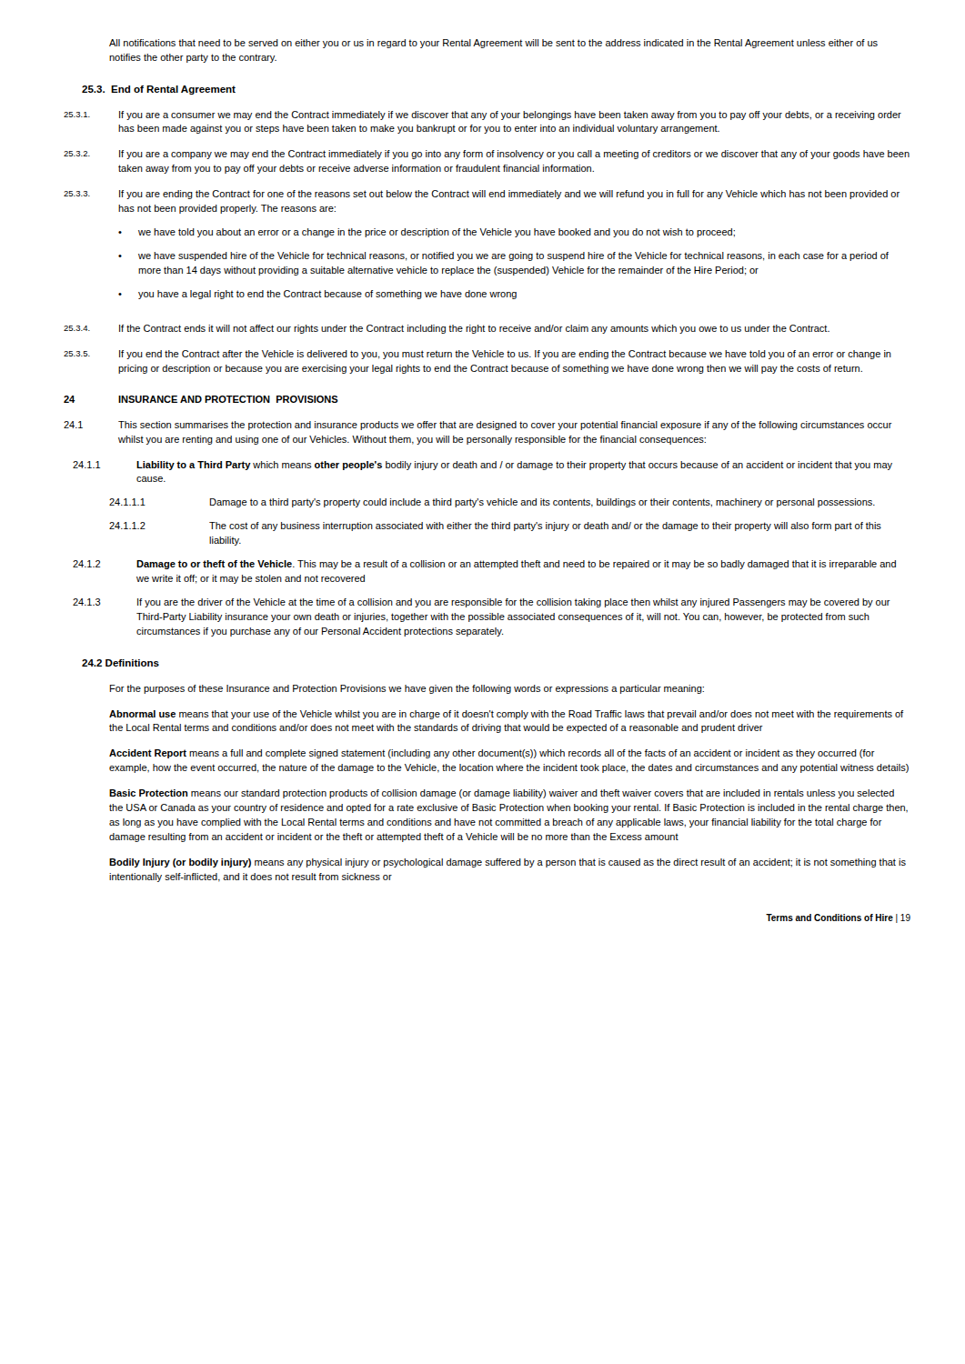All notifications that need to be served on either you or us in regard to your Rental Agreement will be sent to the address indicated in the Rental Agreement unless either of us notifies the other party to the contrary.
25.3. End of Rental Agreement
25.3.1.
If you are a consumer we may end the Contract immediately if we discover that any of your belongings have been taken away from you to pay off your debts, or a receiving order has been made against you or steps have been taken to make you bankrupt or for you to enter into an individual voluntary arrangement.
25.3.2.
If you are a company we may end the Contract immediately if you go into any form of insolvency or you call a meeting of creditors or we discover that any of your goods have been taken away from you to pay off your debts or receive adverse information or fraudulent financial information.
25.3.3.
If you are ending the Contract for one of the reasons set out below the Contract will end immediately and we will refund you in full for any Vehicle which has not been provided or has not been provided properly. The reasons are:
we have told you about an error or a change in the price or description of the Vehicle you have booked and you do not wish to proceed;
we have suspended hire of the Vehicle for technical reasons, or notified you we are going to suspend hire of the Vehicle for technical reasons, in each case for a period of more than 14 days without providing a suitable alternative vehicle to replace the (suspended) Vehicle for the remainder of the Hire Period; or
you have a legal right to end the Contract because of something we have done wrong
25.3.4.
If the Contract ends it will not affect our rights under the Contract including the right to receive and/or claim any amounts which you owe to us under the Contract.
25.3.5.
If you end the Contract after the Vehicle is delivered to you, you must return the Vehicle to us. If you are ending the Contract because we have told you of an error or change in pricing or description or because you are exercising your legal rights to end the Contract because of something we have done wrong then we will pay the costs of return.
24
INSURANCE AND PROTECTION PROVISIONS
24.1
This section summarises the protection and insurance products we offer that are designed to cover your potential financial exposure if any of the following circumstances occur whilst you are renting and using one of our Vehicles. Without them, you will be personally responsible for the financial consequences:
24.1.1
Liability to a Third Party which means other people's bodily injury or death and / or damage to their property that occurs because of an accident or incident that you may cause.
24.1.1.1
Damage to a third party's property could include a third party's vehicle and its contents, buildings or their contents, machinery or personal possessions.
24.1.1.2
The cost of any business interruption associated with either the third party's injury or death and/ or the damage to their property will also form part of this liability.
24.1.2
Damage to or theft of the Vehicle. This may be a result of a collision or an attempted theft and need to be repaired or it may be so badly damaged that it is irreparable and we write it off; or it may be stolen and not recovered
24.1.3
If you are the driver of the Vehicle at the time of a collision and you are responsible for the collision taking place then whilst any injured Passengers may be covered by our Third-Party Liability insurance your own death or injuries, together with the possible associated consequences of it, will not. You can, however, be protected from such circumstances if you purchase any of our Personal Accident protections separately.
24.2 Definitions
For the purposes of these Insurance and Protection Provisions we have given the following words or expressions a particular meaning:
Abnormal use means that your use of the Vehicle whilst you are in charge of it doesn't comply with the Road Traffic laws that prevail and/or does not meet with the requirements of the Local Rental terms and conditions and/or does not meet with the standards of driving that would be expected of a reasonable and prudent driver
Accident Report means a full and complete signed statement (including any other document(s)) which records all of the facts of an accident or incident as they occurred (for example, how the event occurred, the nature of the damage to the Vehicle, the location where the incident took place, the dates and circumstances and any potential witness details)
Basic Protection means our standard protection products of collision damage (or damage liability) waiver and theft waiver covers that are included in rentals unless you selected the USA or Canada as your country of residence and opted for a rate exclusive of Basic Protection when booking your rental. If Basic Protection is included in the rental charge then, as long as you have complied with the Local Rental terms and conditions and have not committed a breach of any applicable laws, your financial liability for the total charge for damage resulting from an accident or incident or the theft or attempted theft of a Vehicle will be no more than the Excess amount
Bodily Injury (or bodily injury) means any physical injury or psychological damage suffered by a person that is caused as the direct result of an accident; it is not something that is intentionally self-inflicted, and it does not result from sickness or
Terms and Conditions of Hire | 19